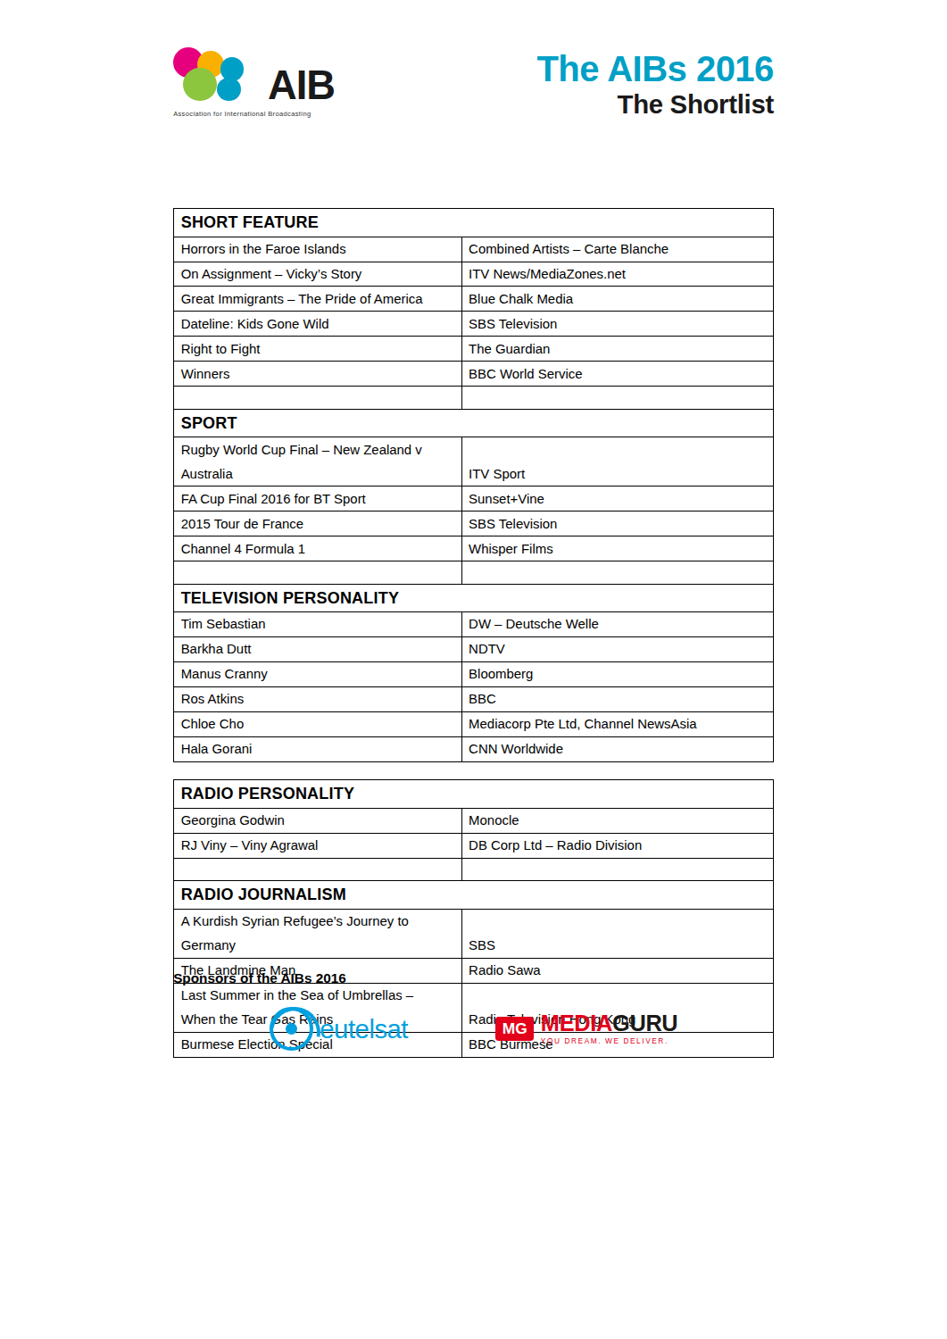AIB
Association for International Broadcasting
The AIBs 2016
The Shortlist
| SHORT FEATURE |
| Horrors in the Faroe Islands | Combined Artists – Carte Blanche |
| On Assignment – Vicky’s Story | ITV News/MediaZones.net |
| Great Immigrants – The Pride of America | Blue Chalk Media |
| Dateline: Kids Gone Wild | SBS Television |
| Right to Fight | The Guardian |
| Winners | BBC World Service |
| SPORT |
| Rugby World Cup Final – New Zealand v | |
| Australia | ITV Sport |
| FA Cup Final 2016 for BT Sport | Sunset+Vine |
| 2015 Tour de France | SBS Television |
| Channel 4 Formula 1 | Whisper Films |
| TELEVISION PERSONALITY |
| Tim Sebastian | DW – Deutsche Welle |
| Barkha Dutt | NDTV |
| Manus Cranny | Bloomberg |
| Ros Atkins | BBC |
| Chloe Cho | Mediacorp Pte Ltd, Channel NewsAsia |
| Hala Gorani | CNN Worldwide |
| RADIO PERSONALITY |
| Georgina Godwin | Monocle |
| RJ Viny – Viny Agrawal | DB Corp Ltd – Radio Division |
| RADIO JOURNALISM |
| A Kurdish Syrian Refugee’s Journey to | |
| Germany | SBS |
| The Landmine Man | Radio Sawa |
| Last Summer in the Sea of Umbrellas – | |
| When the Tear Gas Rains | Radio Television Hong Kong |
| Burmese Election Special | BBC Burmese |
Sponsors of the AIBs 2016
eutelsat
MG
MEDIAGURU
YOU DREAM. WE DELIVER.